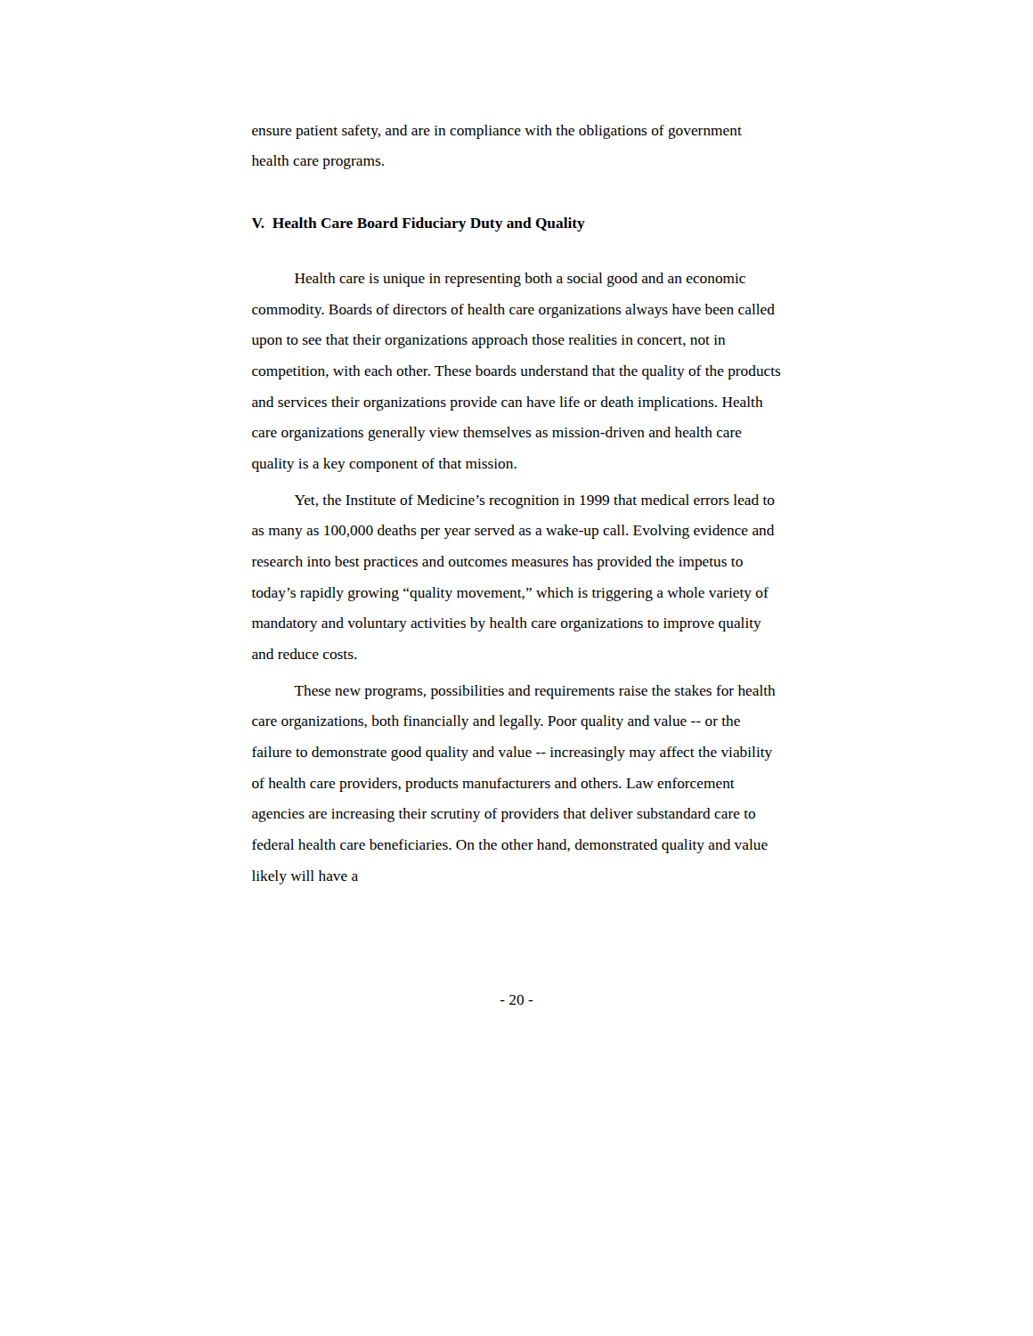ensure patient safety, and are in compliance with the obligations of government health care programs.
V. Health Care Board Fiduciary Duty and Quality
Health care is unique in representing both a social good and an economic commodity. Boards of directors of health care organizations always have been called upon to see that their organizations approach those realities in concert, not in competition, with each other. These boards understand that the quality of the products and services their organizations provide can have life or death implications. Health care organizations generally view themselves as mission-driven and health care quality is a key component of that mission.
Yet, the Institute of Medicine’s recognition in 1999 that medical errors lead to as many as 100,000 deaths per year served as a wake-up call. Evolving evidence and research into best practices and outcomes measures has provided the impetus to today’s rapidly growing “quality movement,” which is triggering a whole variety of mandatory and voluntary activities by health care organizations to improve quality and reduce costs.
These new programs, possibilities and requirements raise the stakes for health care organizations, both financially and legally. Poor quality and value -- or the failure to demonstrate good quality and value -- increasingly may affect the viability of health care providers, products manufacturers and others. Law enforcement agencies are increasing their scrutiny of providers that deliver substandard care to federal health care beneficiaries. On the other hand, demonstrated quality and value likely will have a
- 20 -